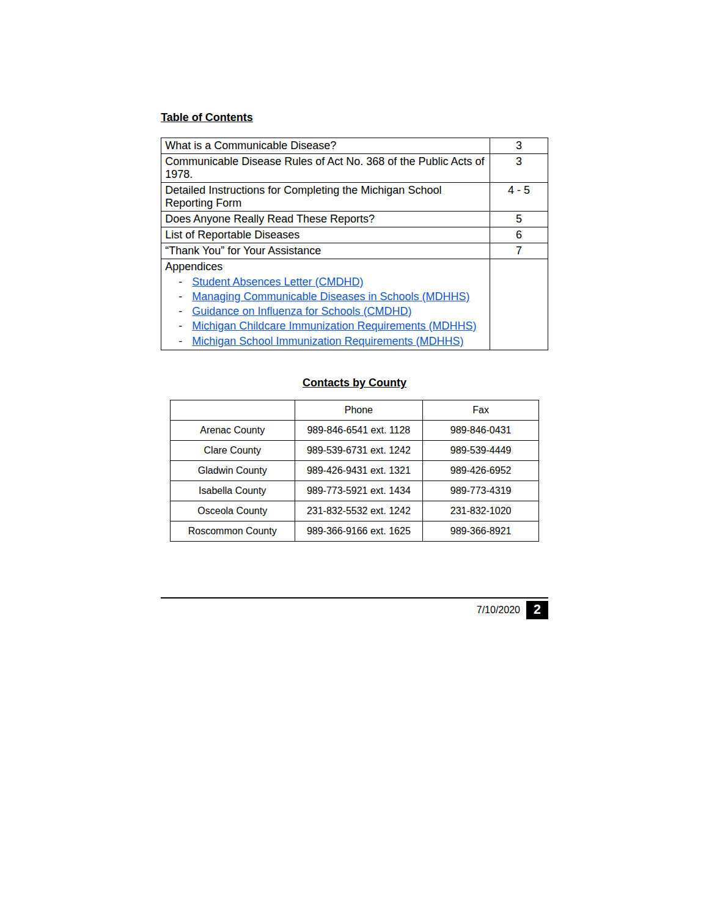Table of Contents
| What is a Communicable Disease? | 3 |
| Communicable Disease Rules of Act No. 368 of the Public Acts of 1978. | 3 |
| Detailed Instructions for Completing the Michigan School Reporting Form | 4 - 5 |
| Does Anyone Really Read These Reports? | 5 |
| List of Reportable Diseases | 6 |
| “Thank You” for Your Assistance | 7 |
| Appendices Student Absences Letter (CMDHD) Managing Communicable Diseases in Schools (MDHHS) Guidance on Influenza for Schools (CMDHD) Michigan Childcare Immunization Requirements (MDHHS) Michigan School Immunization Requirements (MDHHS) | |
Contacts by County
| | Phone | Fax |
| Arenac County | 989-846-6541 ext. 1128 | 989-846-0431 |
| Clare County | 989-539-6731 ext. 1242 | 989-539-4449 |
| Gladwin County | 989-426-9431 ext. 1321 | 989-426-6952 |
| Isabella County | 989-773-5921 ext. 1434 | 989-773-4319 |
| Osceola County | 231-832-5532 ext. 1242 | 231-832-1020 |
| Roscommon County | 989-366-9166 ext. 1625 | 989-366-8921 |
7/10/2020 2